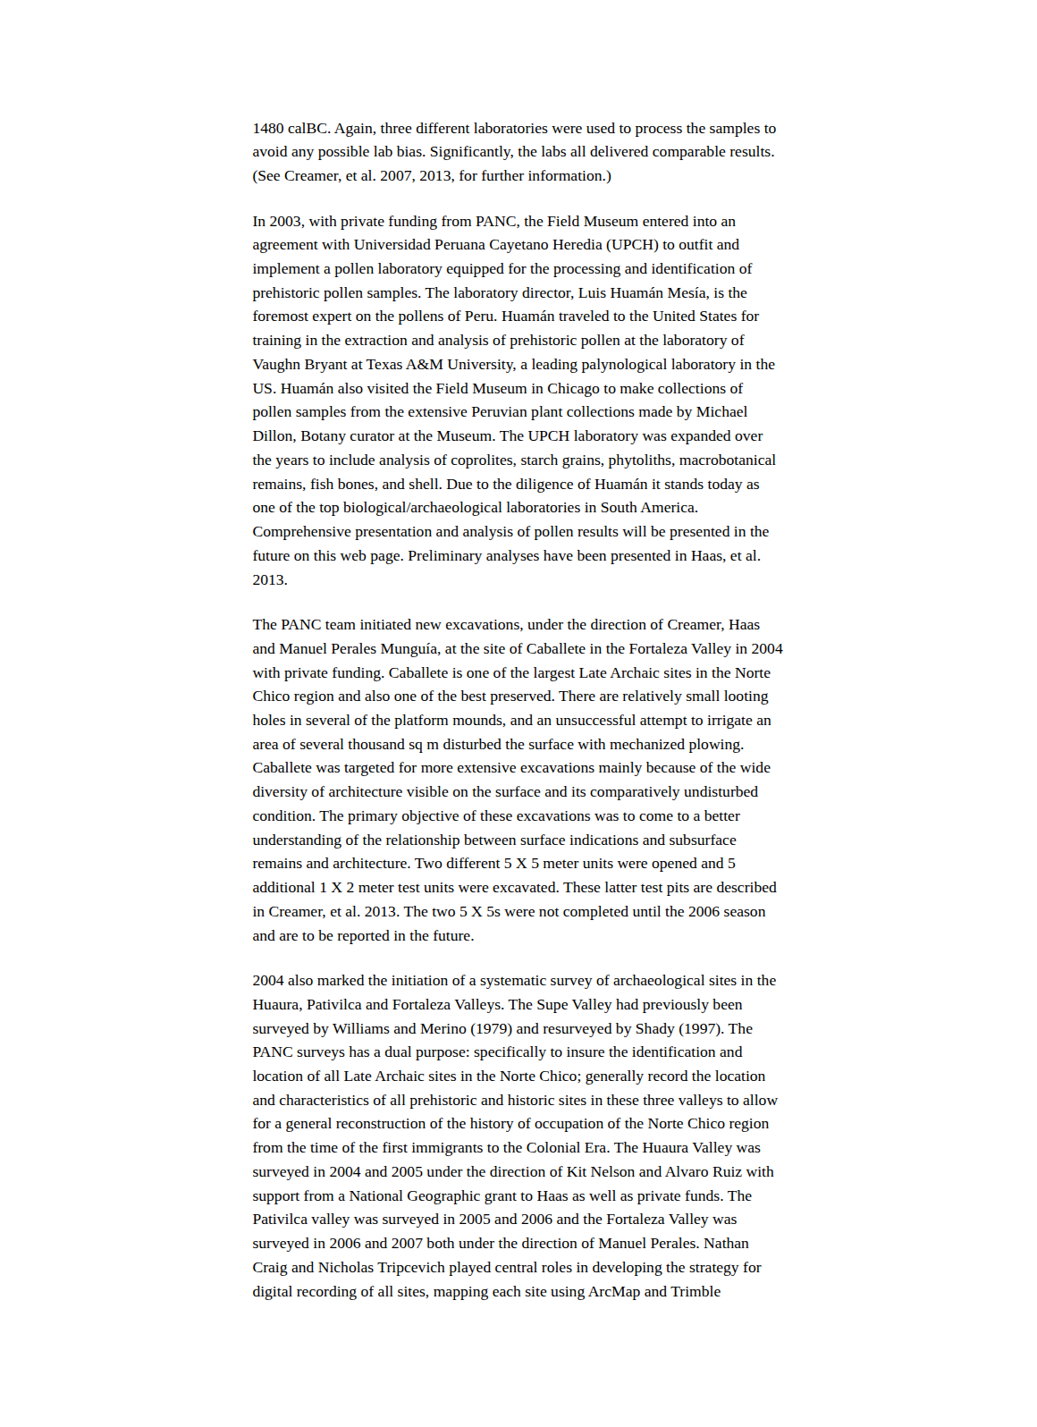1480 calBC. Again, three different laboratories were used to process the samples to avoid any possible lab bias. Significantly, the labs all delivered comparable results. (See Creamer, et al. 2007, 2013, for further information.)
In 2003, with private funding from PANC, the Field Museum entered into an agreement with Universidad Peruana Cayetano Heredia (UPCH) to outfit and implement a pollen laboratory equipped for the processing and identification of prehistoric pollen samples. The laboratory director, Luis Huamán Mesía, is the foremost expert on the pollens of Peru. Huamán traveled to the United States for training in the extraction and analysis of prehistoric pollen at the laboratory of Vaughn Bryant at Texas A&M University, a leading palynological laboratory in the US. Huamán also visited the Field Museum in Chicago to make collections of pollen samples from the extensive Peruvian plant collections made by Michael Dillon, Botany curator at the Museum. The UPCH laboratory was expanded over the years to include analysis of coprolites, starch grains, phytoliths, macrobotanical remains, fish bones, and shell. Due to the diligence of Huamán it stands today as one of the top biological/archaeological laboratories in South America. Comprehensive presentation and analysis of pollen results will be presented in the future on this web page. Preliminary analyses have been presented in Haas, et al. 2013.
The PANC team initiated new excavations, under the direction of Creamer, Haas and Manuel Perales Munguía, at the site of Caballete in the Fortaleza Valley in 2004 with private funding. Caballete is one of the largest Late Archaic sites in the Norte Chico region and also one of the best preserved. There are relatively small looting holes in several of the platform mounds, and an unsuccessful attempt to irrigate an area of several thousand sq m disturbed the surface with mechanized plowing. Caballete was targeted for more extensive excavations mainly because of the wide diversity of architecture visible on the surface and its comparatively undisturbed condition. The primary objective of these excavations was to come to a better understanding of the relationship between surface indications and subsurface remains and architecture. Two different 5 X 5 meter units were opened and 5 additional 1 X 2 meter test units were excavated. These latter test pits are described in Creamer, et al. 2013. The two 5 X 5s were not completed until the 2006 season and are to be reported in the future.
2004 also marked the initiation of a systematic survey of archaeological sites in the Huaura, Pativilca and Fortaleza Valleys. The Supe Valley had previously been surveyed by Williams and Merino (1979) and resurveyed by Shady (1997). The PANC surveys has a dual purpose: specifically to insure the identification and location of all Late Archaic sites in the Norte Chico; generally record the location and characteristics of all prehistoric and historic sites in these three valleys to allow for a general reconstruction of the history of occupation of the Norte Chico region from the time of the first immigrants to the Colonial Era. The Huaura Valley was surveyed in 2004 and 2005 under the direction of Kit Nelson and Alvaro Ruiz with support from a National Geographic grant to Haas as well as private funds. The Pativilca valley was surveyed in 2005 and 2006 and the Fortaleza Valley was surveyed in 2006 and 2007 both under the direction of Manuel Perales. Nathan Craig and Nicholas Tripcevich played central roles in developing the strategy for digital recording of all sites, mapping each site using ArcMap and Trimble